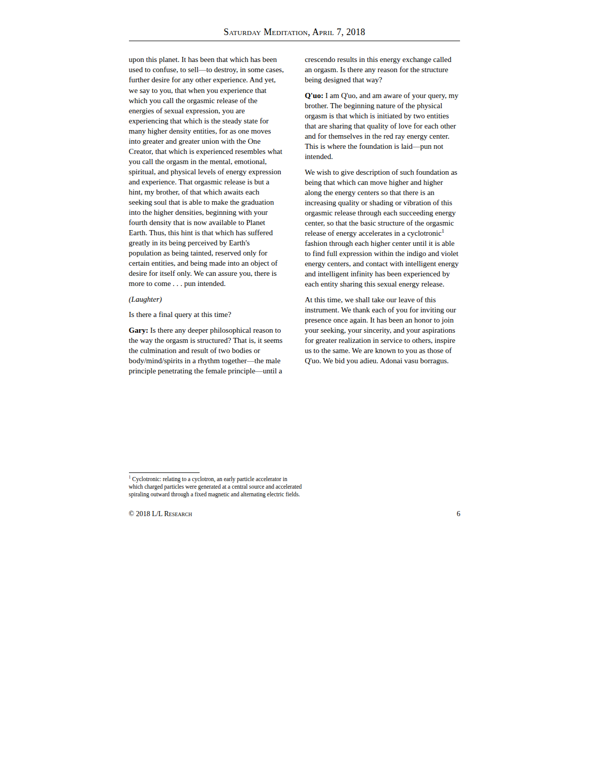Saturday Meditation, April 7, 2018
upon this planet. It has been that which has been used to confuse, to sell—to destroy, in some cases, further desire for any other experience. And yet, we say to you, that when you experience that which you call the orgasmic release of the energies of sexual expression, you are experiencing that which is the steady state for many higher density entities, for as one moves into greater and greater union with the One Creator, that which is experienced resembles what you call the orgasm in the mental, emotional, spiritual, and physical levels of energy expression and experience. That orgasmic release is but a hint, my brother, of that which awaits each seeking soul that is able to make the graduation into the higher densities, beginning with your fourth density that is now available to Planet Earth. Thus, this hint is that which has suffered greatly in its being perceived by Earth's population as being tainted, reserved only for certain entities, and being made into an object of desire for itself only. We can assure you, there is more to come . . . pun intended.
(Laughter)
Is there a final query at this time?
Gary: Is there any deeper philosophical reason to the way the orgasm is structured? That is, it seems the culmination and result of two bodies or body/mind/spirits in a rhythm together—the male principle penetrating the female principle—until a crescendo results in this energy exchange called an orgasm. Is there any reason for the structure being designed that way?
Q'uo: I am Q'uo, and am aware of your query, my brother. The beginning nature of the physical orgasm is that which is initiated by two entities that are sharing that quality of love for each other and for themselves in the red ray energy center. This is where the foundation is laid—pun not intended.
We wish to give description of such foundation as being that which can move higher and higher along the energy centers so that there is an increasing quality or shading or vibration of this orgasmic release through each succeeding energy center, so that the basic structure of the orgasmic release of energy accelerates in a cyclotronic1 fashion through each higher center until it is able to find full expression within the indigo and violet energy centers, and contact with intelligent energy and intelligent infinity has been experienced by each entity sharing this sexual energy release.
At this time, we shall take our leave of this instrument. We thank each of you for inviting our presence once again. It has been an honor to join your seeking, your sincerity, and your aspirations for greater realization in service to others, inspire us to the same. We are known to you as those of Q'uo. We bid you adieu. Adonai vasu borragus.
1 Cyclotronic: relating to a cyclotron, an early particle accelerator in which charged particles were generated at a central source and accelerated spiraling outward through a fixed magnetic and alternating electric fields.
© 2018 L/L Research 6